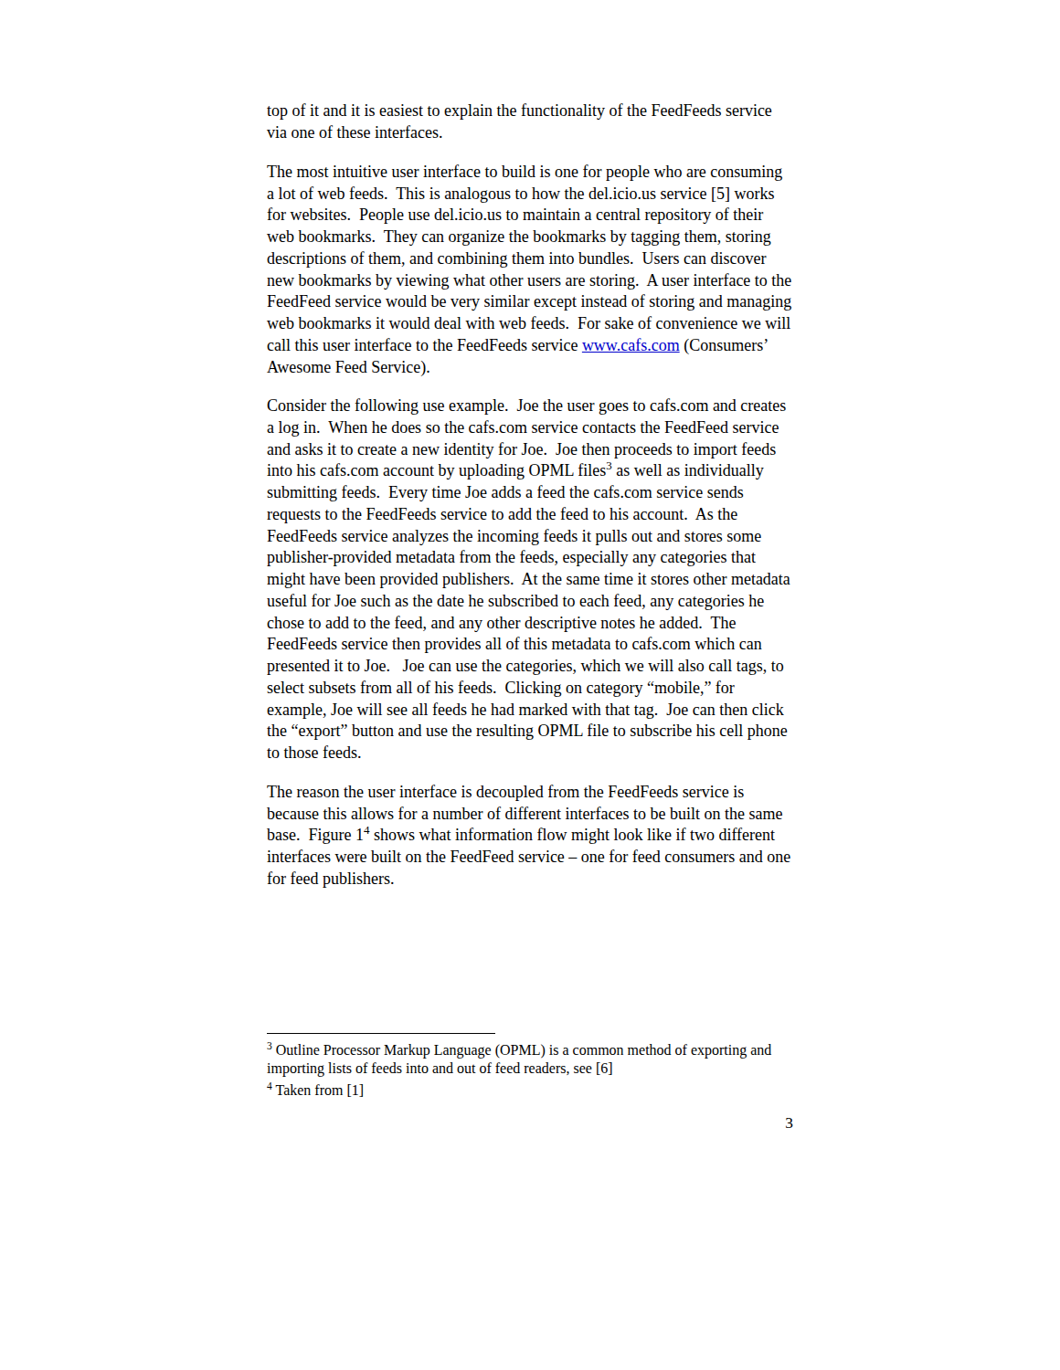top of it and it is easiest to explain the functionality of the FeedFeeds service via one of these interfaces.
The most intuitive user interface to build is one for people who are consuming a lot of web feeds. This is analogous to how the del.icio.us service [5] works for websites. People use del.icio.us to maintain a central repository of their web bookmarks. They can organize the bookmarks by tagging them, storing descriptions of them, and combining them into bundles. Users can discover new bookmarks by viewing what other users are storing. A user interface to the FeedFeed service would be very similar except instead of storing and managing web bookmarks it would deal with web feeds. For sake of convenience we will call this user interface to the FeedFeeds service www.cafs.com (Consumers’ Awesome Feed Service).
Consider the following use example. Joe the user goes to cafs.com and creates a log in. When he does so the cafs.com service contacts the FeedFeed service and asks it to create a new identity for Joe. Joe then proceeds to import feeds into his cafs.com account by uploading OPML files3 as well as individually submitting feeds. Every time Joe adds a feed the cafs.com service sends requests to the FeedFeeds service to add the feed to his account. As the FeedFeeds service analyzes the incoming feeds it pulls out and stores some publisher-provided metadata from the feeds, especially any categories that might have been provided publishers. At the same time it stores other metadata useful for Joe such as the date he subscribed to each feed, any categories he chose to add to the feed, and any other descriptive notes he added. The FeedFeeds service then provides all of this metadata to cafs.com which can presented it to Joe. Joe can use the categories, which we will also call tags, to select subsets from all of his feeds. Clicking on category “mobile,” for example, Joe will see all feeds he had marked with that tag. Joe can then click the “export” button and use the resulting OPML file to subscribe his cell phone to those feeds.
The reason the user interface is decoupled from the FeedFeeds service is because this allows for a number of different interfaces to be built on the same base. Figure 14 shows what information flow might look like if two different interfaces were built on the FeedFeed service – one for feed consumers and one for feed publishers.
3 Outline Processor Markup Language (OPML) is a common method of exporting and importing lists of feeds into and out of feed readers, see [6]
4 Taken from [1]
3